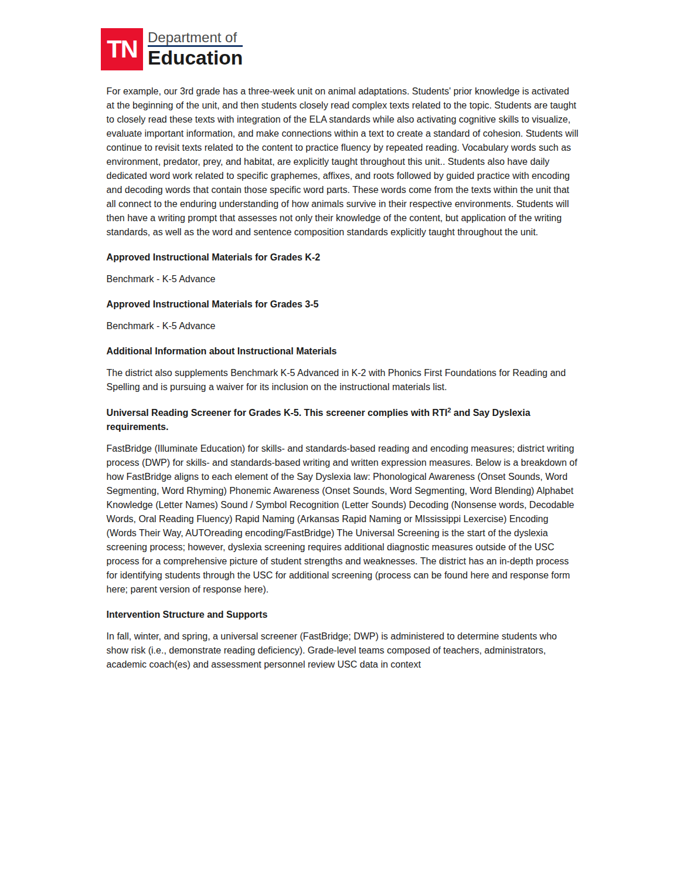TN
Department of
Education
For example, our 3rd grade has a three-week unit on animal adaptations. Students' prior knowledge is activated at the beginning of the unit, and then students closely read complex texts related to the topic. Students are taught to closely read these texts with integration of the ELA standards while also activating cognitive skills to visualize, evaluate important information, and make connections within a text to create a standard of cohesion. Students will continue to revisit texts related to the content to practice fluency by repeated reading. Vocabulary words such as environment, predator, prey, and habitat, are explicitly taught throughout this unit.. Students also have daily dedicated word work related to specific graphemes, affixes, and roots followed by guided practice with encoding and decoding words that contain those specific word parts. These words come from the texts within the unit that all connect to the enduring understanding of how animals survive in their respective environments. Students will then have a writing prompt that assesses not only their knowledge of the content, but application of the writing standards, as well as the word and sentence composition standards explicitly taught throughout the unit.
Approved Instructional Materials for Grades K-2
Benchmark - K-5 Advance
Approved Instructional Materials for Grades 3-5
Benchmark - K-5 Advance
Additional Information about Instructional Materials
The district also supplements Benchmark K-5 Advanced in K-2 with Phonics First Foundations for Reading and Spelling and is pursuing a waiver for its inclusion on the instructional materials list.
Universal Reading Screener for Grades K-5. This screener complies with RTI2 and Say Dyslexia requirements.
FastBridge (Illuminate Education) for skills- and standards-based reading and encoding measures; district writing process (DWP) for skills- and standards-based writing and written expression measures. Below is a breakdown of how FastBridge aligns to each element of the Say Dyslexia law: Phonological Awareness (Onset Sounds, Word Segmenting, Word Rhyming) Phonemic Awareness (Onset Sounds, Word Segmenting, Word Blending) Alphabet Knowledge (Letter Names) Sound / Symbol Recognition (Letter Sounds) Decoding (Nonsense words, Decodable Words, Oral Reading Fluency) Rapid Naming (Arkansas Rapid Naming or MIssissippi Lexercise) Encoding (Words Their Way, AUTOreading encoding/FastBridge) The Universal Screening is the start of the dyslexia screening process; however, dyslexia screening requires additional diagnostic measures outside of the USC process for a comprehensive picture of student strengths and weaknesses. The district has an in-depth process for identifying students through the USC for additional screening (process can be found here and response form here; parent version of response here).
Intervention Structure and Supports
In fall, winter, and spring, a universal screener (FastBridge; DWP) is administered to determine students who show risk (i.e., demonstrate reading deficiency). Grade-level teams composed of teachers, administrators, academic coach(es) and assessment personnel review USC data in context